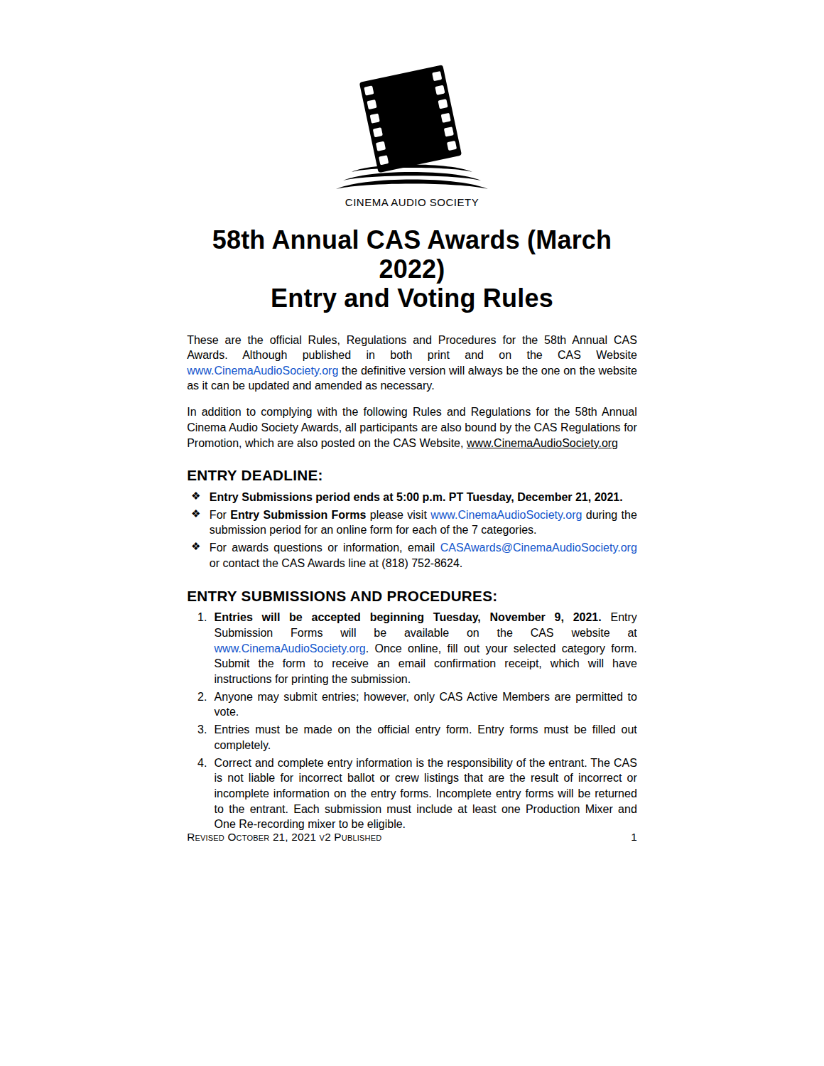CINEMA AUDIO SOCIETY
58th Annual CAS Awards (March 2022)
Entry and Voting Rules
These are the official Rules, Regulations and Procedures for the 58th Annual CAS Awards. Although published in both print and on the CAS Website www.CinemaAudioSociety.org the definitive version will always be the one on the website as it can be updated and amended as necessary.
In addition to complying with the following Rules and Regulations for the 58th Annual Cinema Audio Society Awards, all participants are also bound by the CAS Regulations for Promotion, which are also posted on the CAS Website, www.CinemaAudioSociety.org
ENTRY DEADLINE:
Entry Submissions period ends at 5:00 p.m. PT Tuesday, December 21, 2021.
For Entry Submission Forms please visit www.CinemaAudioSociety.org during the submission period for an online form for each of the 7 categories.
For awards questions or information, email CASAwards@CinemaAudioSociety.org or contact the CAS Awards line at (818) 752-8624.
ENTRY SUBMISSIONS AND PROCEDURES:
Entries will be accepted beginning Tuesday, November 9, 2021. Entry Submission Forms will be available on the CAS website at www.CinemaAudioSociety.org. Once online, fill out your selected category form. Submit the form to receive an email confirmation receipt, which will have instructions for printing the submission.
Anyone may submit entries; however, only CAS Active Members are permitted to vote.
Entries must be made on the official entry form. Entry forms must be filled out completely.
Correct and complete entry information is the responsibility of the entrant. The CAS is not liable for incorrect ballot or crew listings that are the result of incorrect or incomplete information on the entry forms. Incomplete entry forms will be returned to the entrant. Each submission must include at least one Production Mixer and One Re-recording mixer to be eligible.
Revised October 21, 2021 v2 Published
1